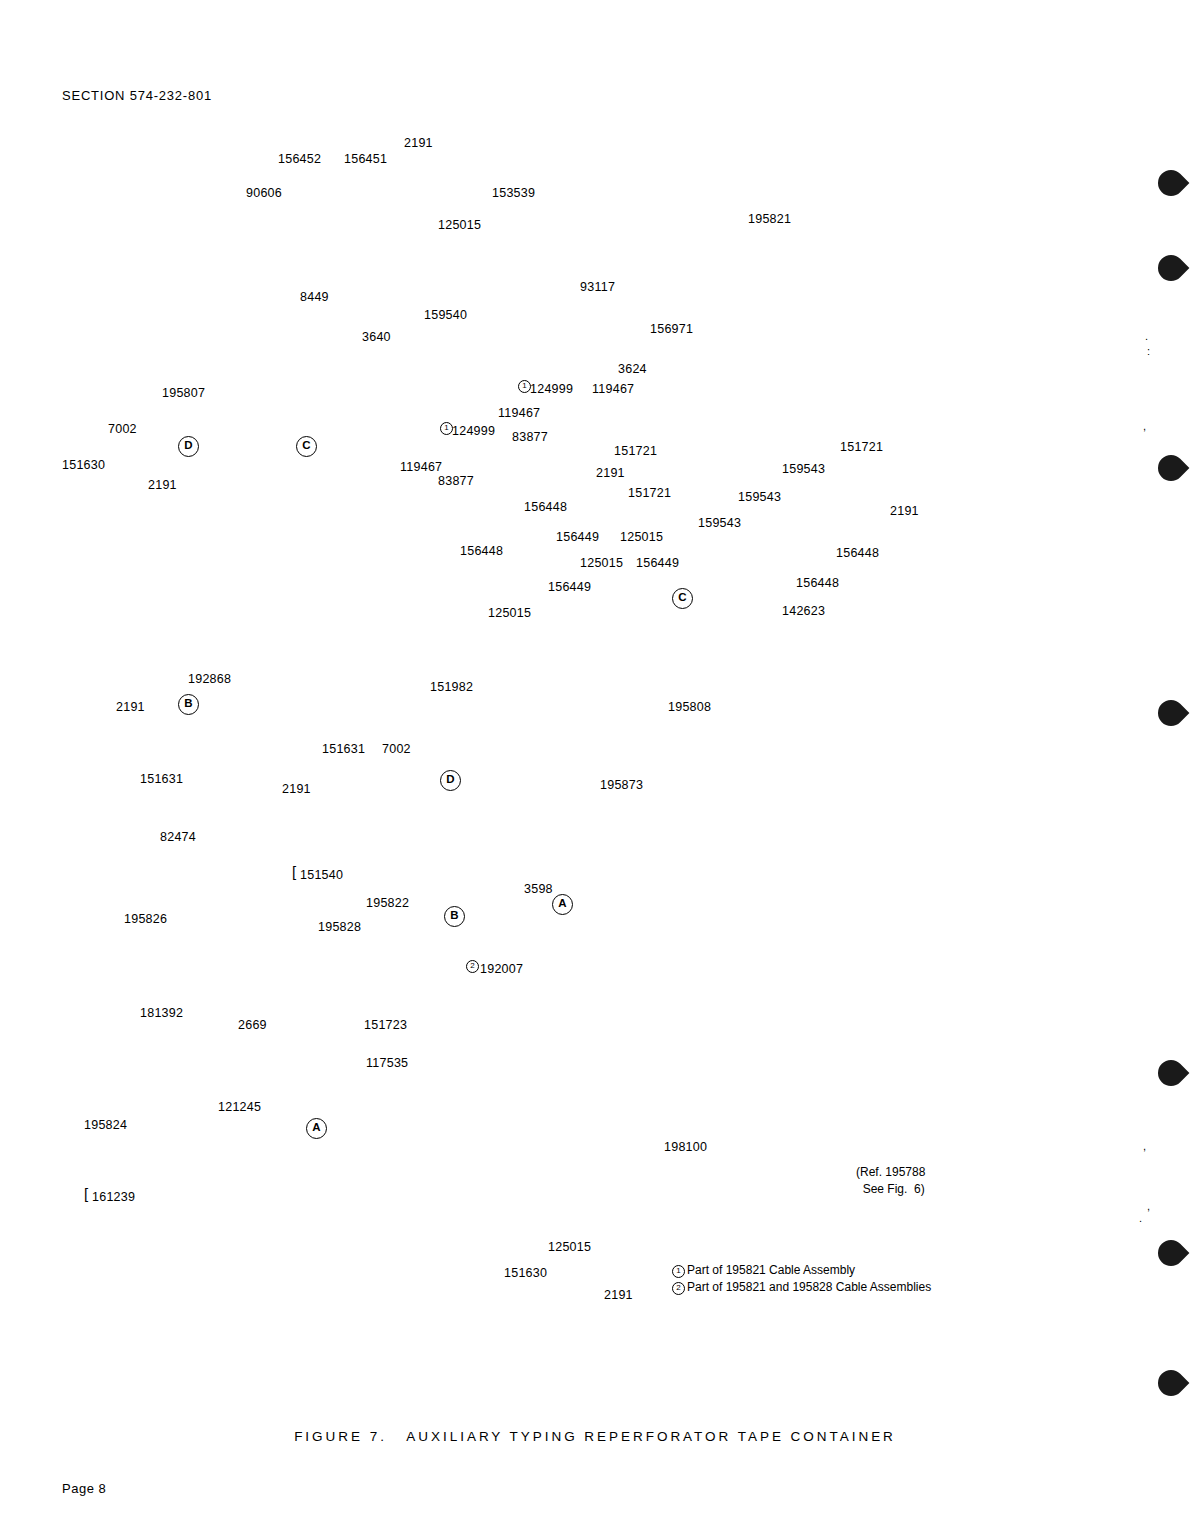SECTION 574-232-801
.
:
,
,
,
.
2191
156452
156451
153539
90606
125015
8449
159540
3640
93117
156971
3624
124999
119467
119467
124999
195807
7002
151630
2191
119467
83877
83877
151721
2191
151721
151721
159543
159543
159543
156448
156449
125015
125015
156449
156448
156449
125015
2191
156448
156448
142623
195821
192868
2191
151982
195808
151631
7002
151631
2191
195873
82474
151540
195822
195826
195828
3598
181392
2669
151723
117535
121245
195824
161239
192007
198100
125015
151630
2191
[
[
D
C
C
B
D
B
A
A
1
1
2
(Ref. 195788
See Fig. 6)
1 Part of 195821 Cable Assembly
2 Part of 195821 and 195828 Cable Assemblies
FIGURE 7. AUXILIARY TYPING REPERFORATOR TAPE CONTAINER
Page 8